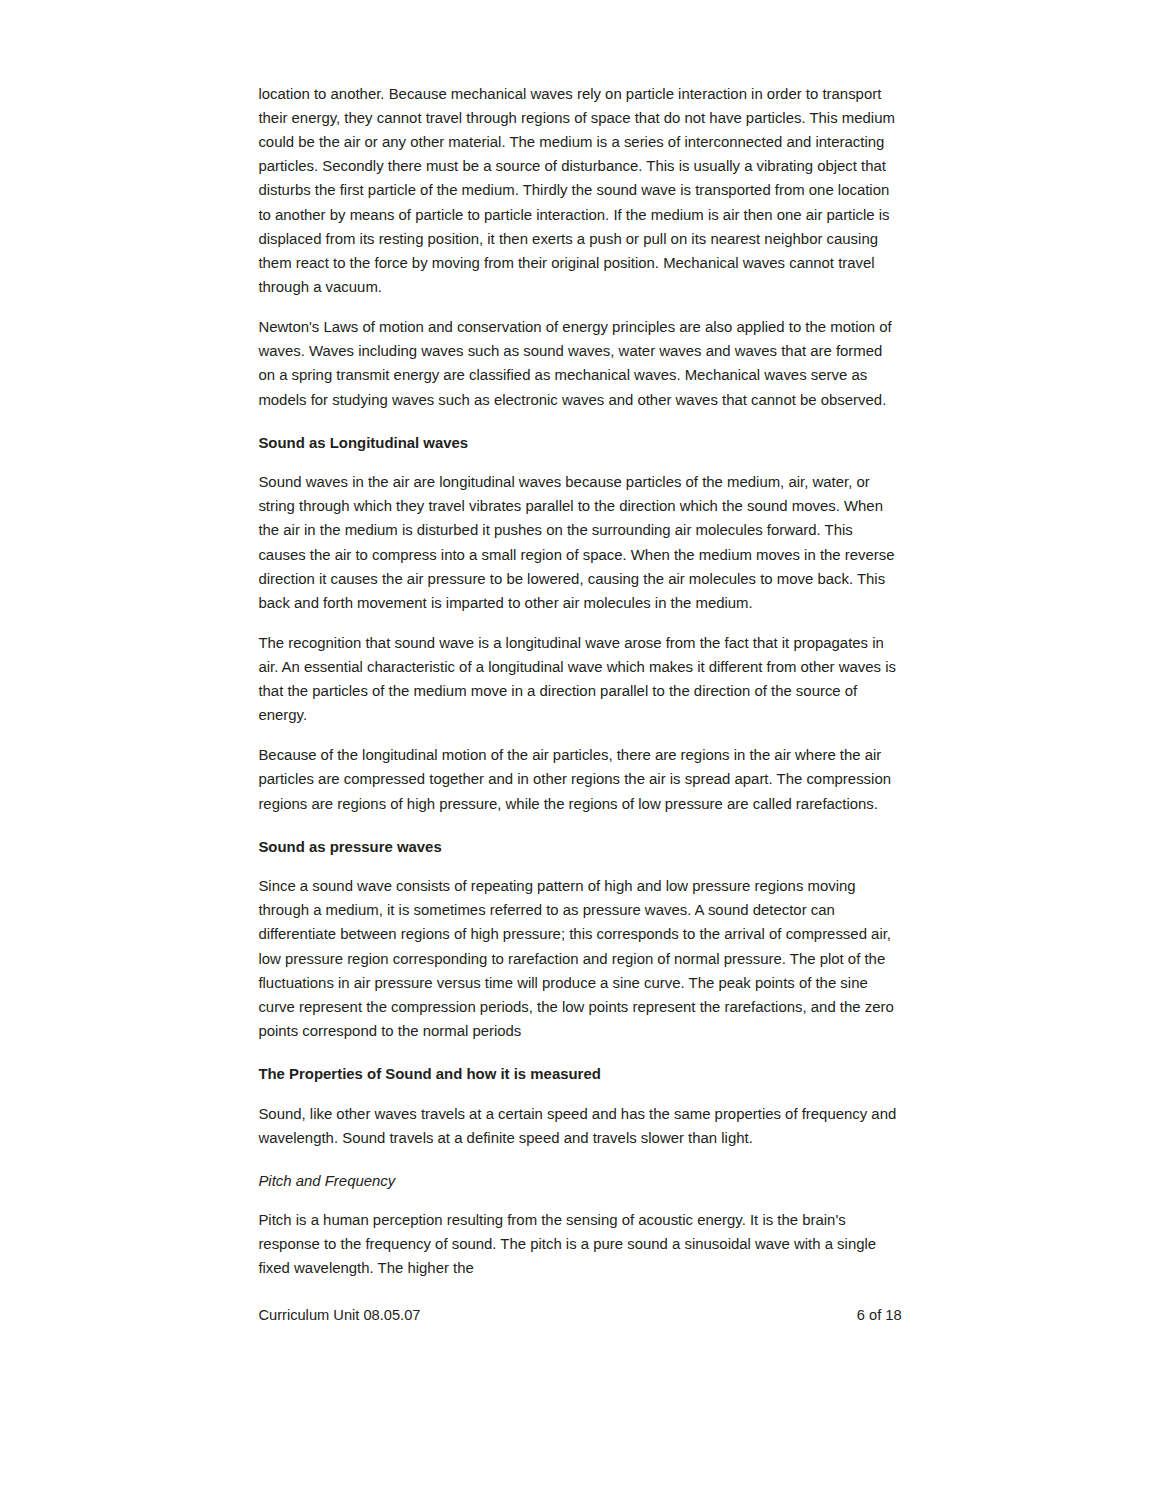location to another. Because mechanical waves rely on particle interaction in order to transport their energy, they cannot travel through regions of space that do not have particles. This medium could be the air or any other material. The medium is a series of interconnected and interacting particles. Secondly there must be a source of disturbance. This is usually a vibrating object that disturbs the first particle of the medium. Thirdly the sound wave is transported from one location to another by means of particle to particle interaction. If the medium is air then one air particle is displaced from its resting position, it then exerts a push or pull on its nearest neighbor causing them react to the force by moving from their original position. Mechanical waves cannot travel through a vacuum.
Newton's Laws of motion and conservation of energy principles are also applied to the motion of waves. Waves including waves such as sound waves, water waves and waves that are formed on a spring transmit energy are classified as mechanical waves. Mechanical waves serve as models for studying waves such as electronic waves and other waves that cannot be observed.
Sound as Longitudinal waves
Sound waves in the air are longitudinal waves because particles of the medium, air, water, or string through which they travel vibrates parallel to the direction which the sound moves. When the air in the medium is disturbed it pushes on the surrounding air molecules forward. This causes the air to compress into a small region of space. When the medium moves in the reverse direction it causes the air pressure to be lowered, causing the air molecules to move back. This back and forth movement is imparted to other air molecules in the medium.
The recognition that sound wave is a longitudinal wave arose from the fact that it propagates in air. An essential characteristic of a longitudinal wave which makes it different from other waves is that the particles of the medium move in a direction parallel to the direction of the source of energy.
Because of the longitudinal motion of the air particles, there are regions in the air where the air particles are compressed together and in other regions the air is spread apart. The compression regions are regions of high pressure, while the regions of low pressure are called rarefactions.
Sound as pressure waves
Since a sound wave consists of repeating pattern of high and low pressure regions moving through a medium, it is sometimes referred to as pressure waves. A sound detector can differentiate between regions of high pressure; this corresponds to the arrival of compressed air, low pressure region corresponding to rarefaction and region of normal pressure. The plot of the fluctuations in air pressure versus time will produce a sine curve. The peak points of the sine curve represent the compression periods, the low points represent the rarefactions, and the zero points correspond to the normal periods
The Properties of Sound and how it is measured
Sound, like other waves travels at a certain speed and has the same properties of frequency and wavelength. Sound travels at a definite speed and travels slower than light.
Pitch and Frequency
Pitch is a human perception resulting from the sensing of acoustic energy. It is the brain's response to the frequency of sound. The pitch is a pure sound a sinusoidal wave with a single fixed wavelength. The higher the
Curriculum Unit 08.05.07
6 of 18